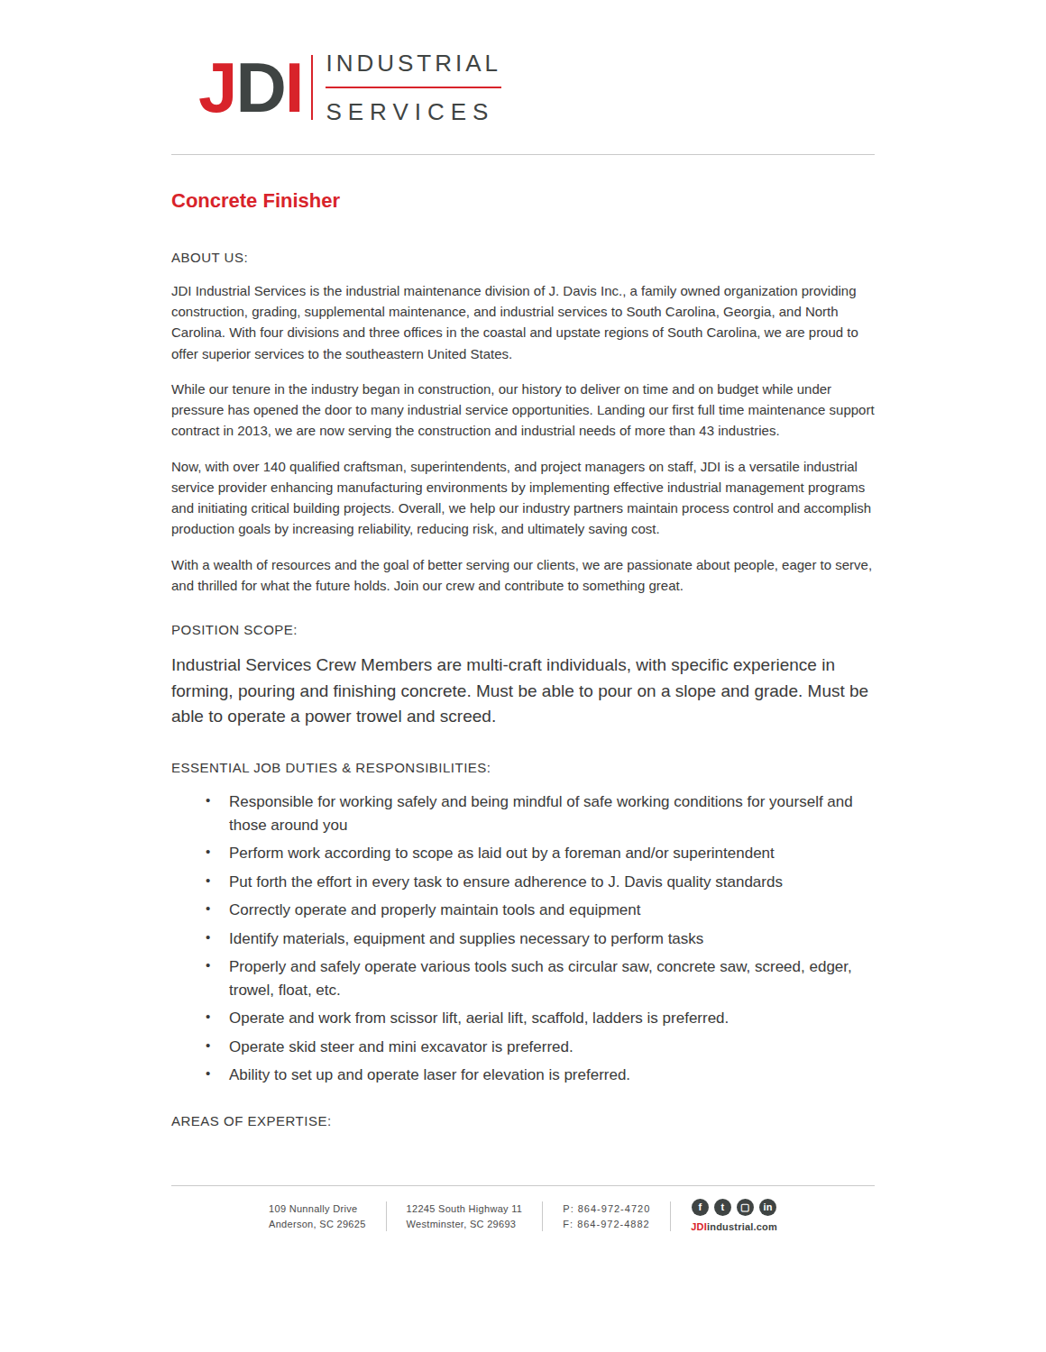JDI
INDUSTRIAL
SERVICES
Concrete Finisher
About Us:
JDI Industrial Services is the industrial maintenance division of J. Davis Inc., a family owned organization providing construction, grading, supplemental maintenance, and industrial services to South Carolina, Georgia, and North Carolina. With four divisions and three offices in the coastal and upstate regions of South Carolina, we are proud to offer superior services to the southeastern United States.
While our tenure in the industry began in construction, our history to deliver on time and on budget while under pressure has opened the door to many industrial service opportunities. Landing our first full time maintenance support contract in 2013, we are now serving the construction and industrial needs of more than 43 industries.
Now, with over 140 qualified craftsman, superintendents, and project managers on staff, JDI is a versatile industrial service provider enhancing manufacturing environments by implementing effective industrial management programs and initiating critical building projects. Overall, we help our industry partners maintain process control and accomplish production goals by increasing reliability, reducing risk, and ultimately saving cost.
With a wealth of resources and the goal of better serving our clients, we are passionate about people, eager to serve, and thrilled for what the future holds. Join our crew and contribute to something great.
Position Scope:
Industrial Services Crew Members are multi-craft individuals, with specific experience in forming, pouring and finishing concrete. Must be able to pour on a slope and grade. Must be able to operate a power trowel and screed.
Essential Job Duties & Responsibilities:
Responsible for working safely and being mindful of safe working conditions for yourself and those around you
Perform work according to scope as laid out by a foreman and/or superintendent
Put forth the effort in every task to ensure adherence to J. Davis quality standards
Correctly operate and properly maintain tools and equipment
Identify materials, equipment and supplies necessary to perform tasks
Properly and safely operate various tools such as circular saw, concrete saw, screed, edger, trowel, float, etc.
Operate and work from scissor lift, aerial lift, scaffold, ladders is preferred.
Operate skid steer and mini excavator is preferred.
Ability to set up and operate laser for elevation is preferred.
Areas of Expertise:
109 Nunnally Drive
Anderson, SC 29625
12245 South Highway 11
Westminster, SC 29693
P: 864-972-4720
F: 864-972-4882
f t ▢ in
JDI industrial.com